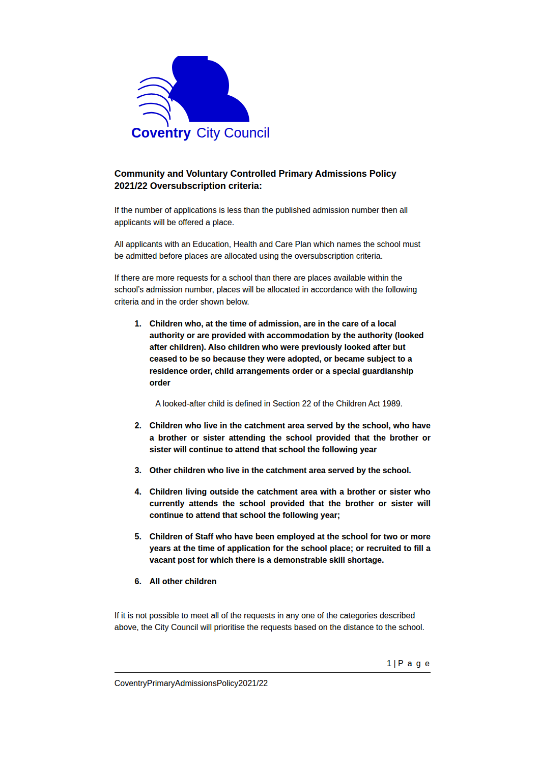Coventry City Council
Community and Voluntary Controlled Primary Admissions Policy
2021/22 Oversubscription criteria:
If the number of applications is less than the published admission number then all applicants will be offered a place.
All applicants with an Education, Health and Care Plan which names the school must be admitted before places are allocated using the oversubscription criteria.
If there are more requests for a school than there are places available within the school’s admission number, places will be allocated in accordance with the following criteria and in the order shown below.
Children who, at the time of admission, are in the care of a local authority or are provided with accommodation by the authority (looked after children). Also children who were previously looked after but ceased to be so because they were adopted, or became subject to a residence order, child arrangements order or a special guardianship order
A looked-after child is defined in Section 22 of the Children Act 1989.
Children who live in the catchment area served by the school, who have a brother or sister attending the school provided that the brother or sister will continue to attend that school the following year
Other children who live in the catchment area served by the school.
Children living outside the catchment area with a brother or sister who currently attends the school provided that the brother or sister will continue to attend that school the following year;
Children of Staff who have been employed at the school for two or more years at the time of application for the school place; or recruited to fill a vacant post for which there is a demonstrable skill shortage.
All other children
If it is not possible to meet all of the requests in any one of the categories described above, the City Council will prioritise the requests based on the distance to the school.
1 | P a g e
CoventryPrimaryAdmissionsPolicy2021/22